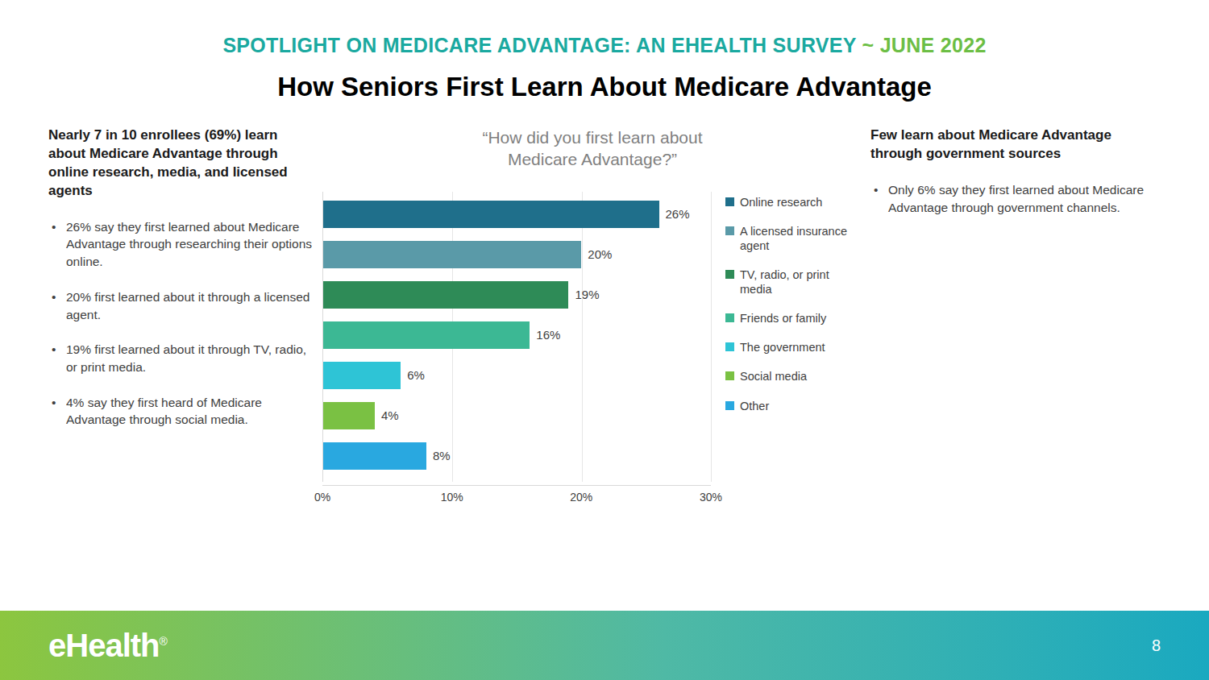SPOTLIGHT ON MEDICARE ADVANTAGE: AN EHEALTH SURVEY ~ JUNE 2022
How Seniors First Learn About Medicare Advantage
Nearly 7 in 10 enrollees (69%) learn about Medicare Advantage through online research, media, and licensed agents
26% say they first learned about Medicare Advantage through researching their options online.
20% first learned about it through a licensed agent.
19% first learned about it through TV, radio, or print media.
4% say they first heard of Medicare Advantage through social media.
“How did you first learn about
Medicare Advantage?”
26%
20%
19%
16%
6%
4%
8%
0% 10% 20% 30%
Online research
A licensed insurance agent
TV, radio, or print media
Friends or family
The government
Social media
Other
Few learn about Medicare Advantage through government sources
Only 6% say they first learned about Medicare Advantage through government channels.
eHealth®
8